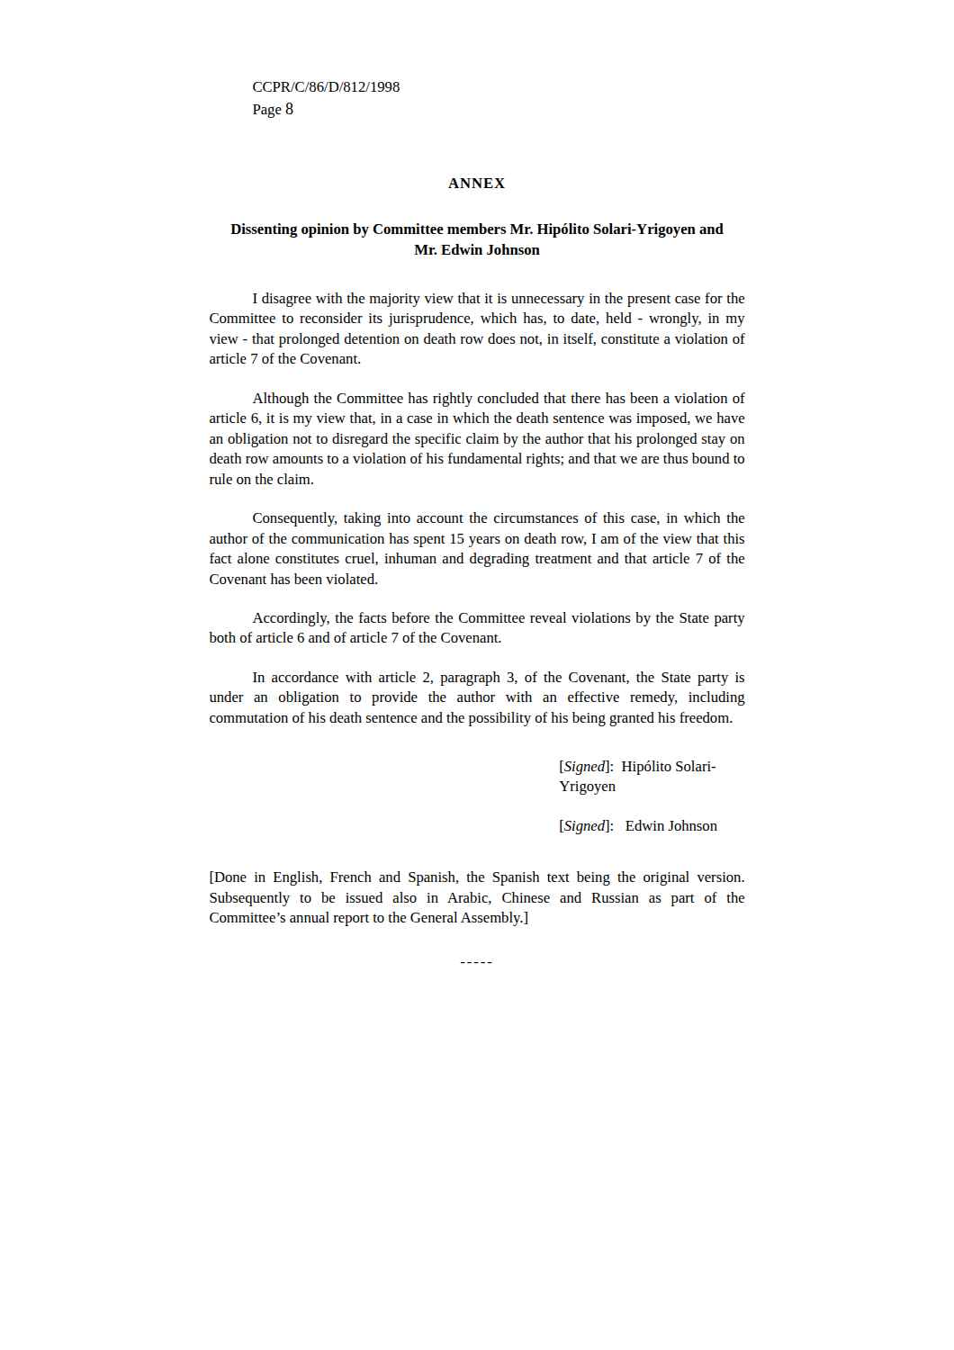CCPR/C/86/D/812/1998
Page 8
ANNEX
Dissenting opinion by Committee members Mr. Hipólito Solari-Yrigoyen and
Mr. Edwin Johnson
I disagree with the majority view that it is unnecessary in the present case for the Committee to reconsider its jurisprudence, which has, to date, held - wrongly, in my view - that prolonged detention on death row does not, in itself, constitute a violation of article 7 of the Covenant.
Although the Committee has rightly concluded that there has been a violation of article 6, it is my view that, in a case in which the death sentence was imposed, we have an obligation not to disregard the specific claim by the author that his prolonged stay on death row amounts to a violation of his fundamental rights; and that we are thus bound to rule on the claim.
Consequently, taking into account the circumstances of this case, in which the author of the communication has spent 15 years on death row, I am of the view that this fact alone constitutes cruel, inhuman and degrading treatment and that article 7 of the Covenant has been violated.
Accordingly, the facts before the Committee reveal violations by the State party both of article 6 and of article 7 of the Covenant.
In accordance with article 2, paragraph 3, of the Covenant, the State party is under an obligation to provide the author with an effective remedy, including commutation of his death sentence and the possibility of his being granted his freedom.
[Signed]: Hipólito Solari-Yrigoyen
[Signed]: Edwin Johnson
[Done in English, French and Spanish, the Spanish text being the original version. Subsequently to be issued also in Arabic, Chinese and Russian as part of the Committee’s annual report to the General Assembly.]
-----